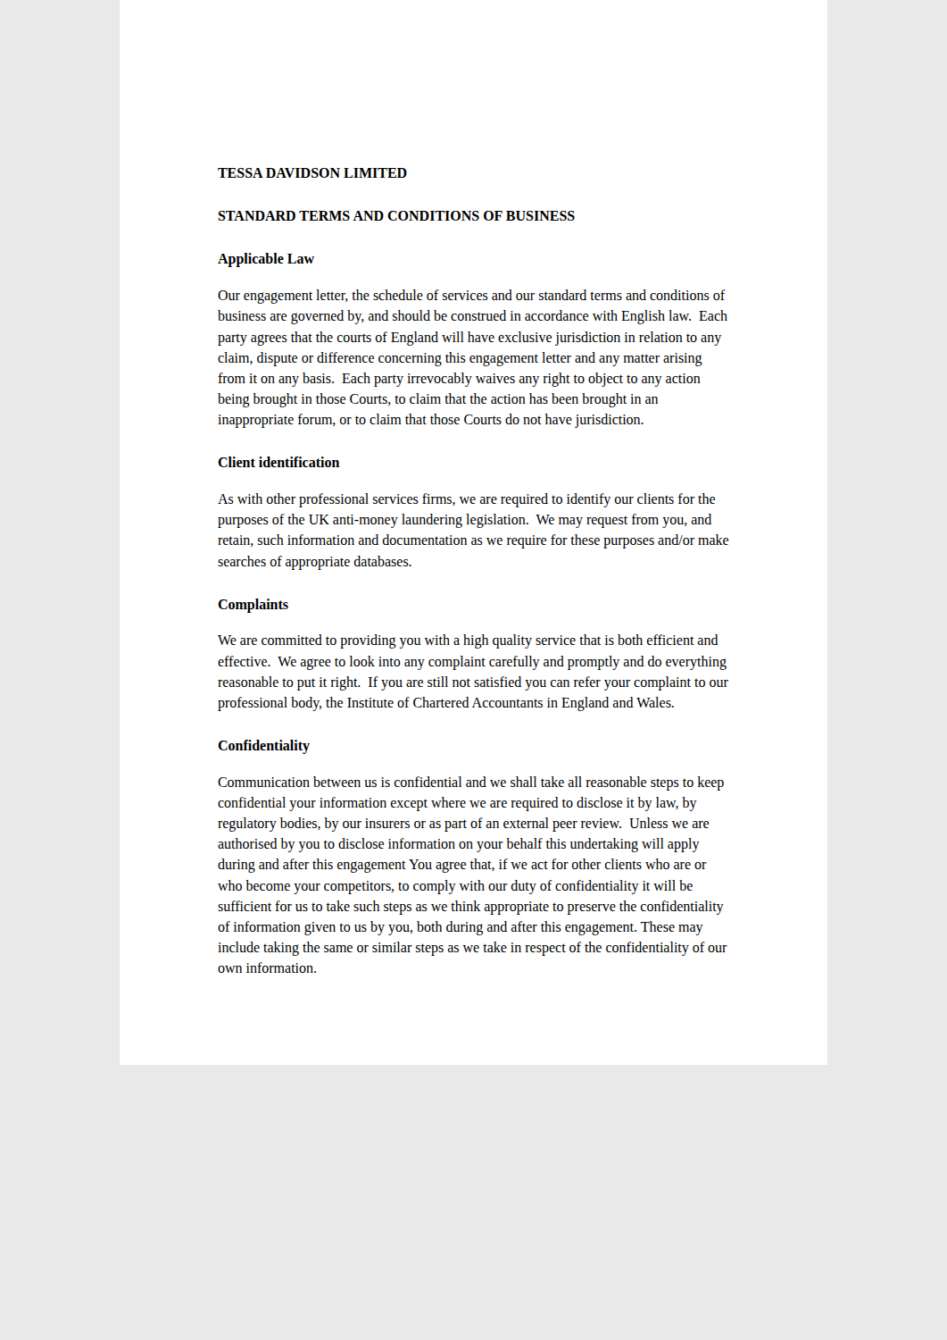TESSA DAVIDSON LIMITED
STANDARD TERMS AND CONDITIONS OF BUSINESS
Applicable Law
Our engagement letter, the schedule of services and our standard terms and conditions of business are governed by, and should be construed in accordance with English law. Each party agrees that the courts of England will have exclusive jurisdiction in relation to any claim, dispute or difference concerning this engagement letter and any matter arising from it on any basis. Each party irrevocably waives any right to object to any action being brought in those Courts, to claim that the action has been brought in an inappropriate forum, or to claim that those Courts do not have jurisdiction.
Client identification
As with other professional services firms, we are required to identify our clients for the purposes of the UK anti-money laundering legislation. We may request from you, and retain, such information and documentation as we require for these purposes and/or make searches of appropriate databases.
Complaints
We are committed to providing you with a high quality service that is both efficient and effective. We agree to look into any complaint carefully and promptly and do everything reasonable to put it right. If you are still not satisfied you can refer your complaint to our professional body, the Institute of Chartered Accountants in England and Wales.
Confidentiality
Communication between us is confidential and we shall take all reasonable steps to keep confidential your information except where we are required to disclose it by law, by regulatory bodies, by our insurers or as part of an external peer review. Unless we are authorised by you to disclose information on your behalf this undertaking will apply during and after this engagement You agree that, if we act for other clients who are or who become your competitors, to comply with our duty of confidentiality it will be sufficient for us to take such steps as we think appropriate to preserve the confidentiality of information given to us by you, both during and after this engagement. These may include taking the same or similar steps as we take in respect of the confidentiality of our own information.